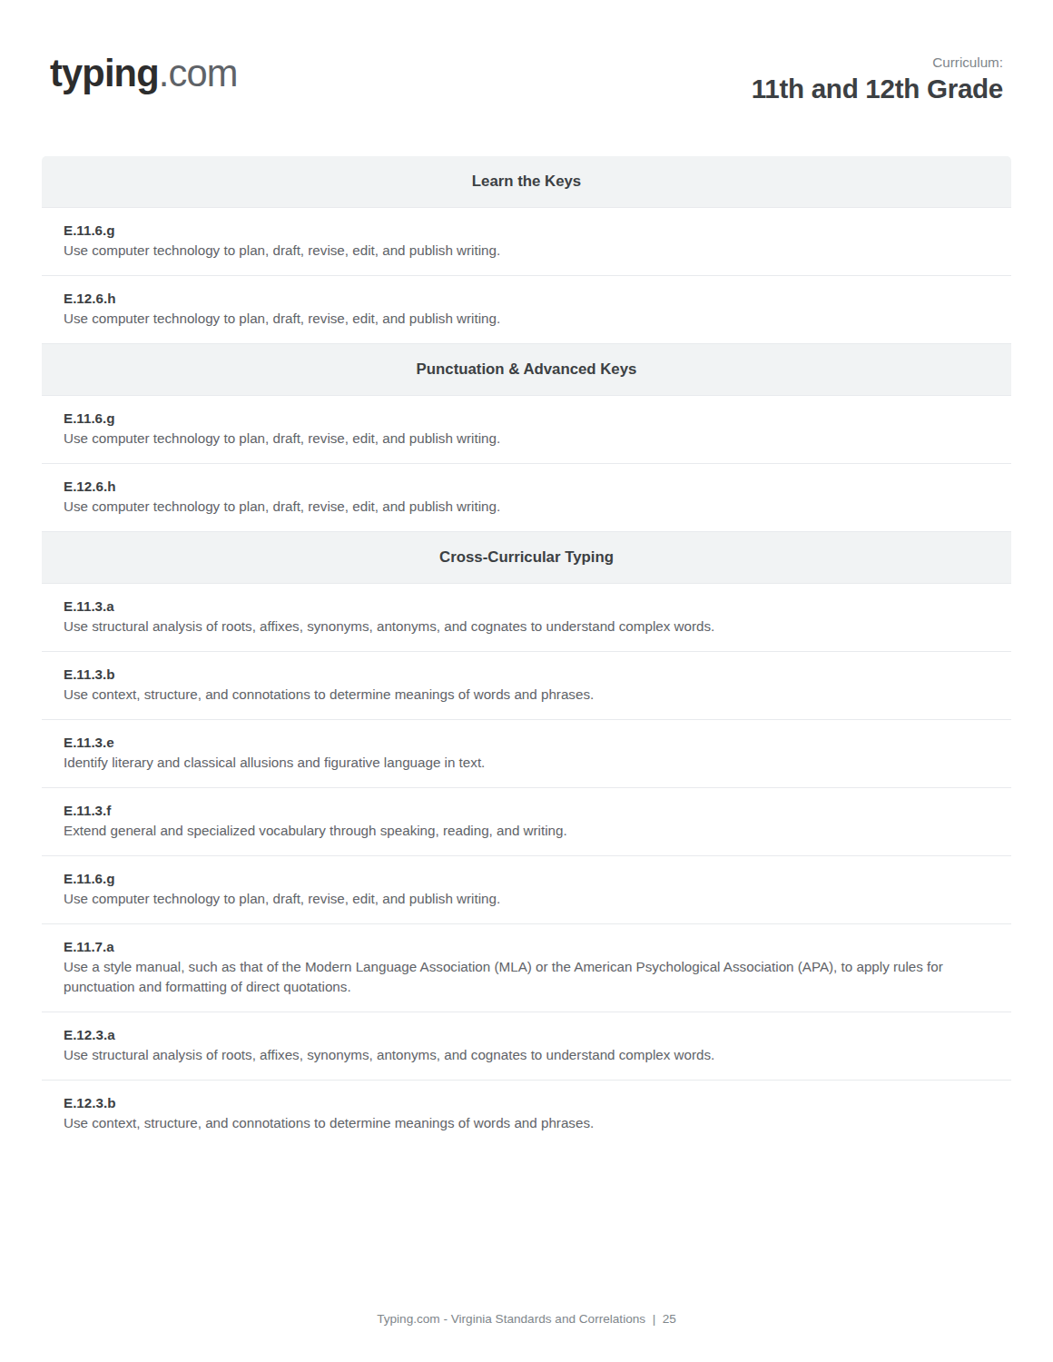typing.com
Curriculum:
11th and 12th Grade
Virginia Standards and Correlations for 11th and 12th Grade
| Learn the Keys |
| --- |
| E.11.6.g Use computer technology to plan, draft, revise, edit, and publish writing. |
| E.12.6.h Use computer technology to plan, draft, revise, edit, and publish writing. |
| Punctuation & Advanced Keys |
| E.11.6.g Use computer technology to plan, draft, revise, edit, and publish writing. |
| E.12.6.h Use computer technology to plan, draft, revise, edit, and publish writing. |
| Cross-Curricular Typing |
| E.11.3.a Use structural analysis of roots, affixes, synonyms, antonyms, and cognates to understand complex words. |
| E.11.3.b Use context, structure, and connotations to determine meanings of words and phrases. |
| E.11.3.e Identify literary and classical allusions and figurative language in text. |
| E.11.3.f Extend general and specialized vocabulary through speaking, reading, and writing. |
| E.11.6.g Use computer technology to plan, draft, revise, edit, and publish writing. |
| E.11.7.a Use a style manual, such as that of the Modern Language Association (MLA) or the American Psychological Association (APA), to apply rules for punctuation and formatting of direct quotations. |
| E.12.3.a Use structural analysis of roots, affixes, synonyms, antonyms, and cognates to understand complex words. |
| E.12.3.b Use context, structure, and connotations to determine meanings of words and phrases. |
Typing.com - Virginia Standards and Correlations | 25